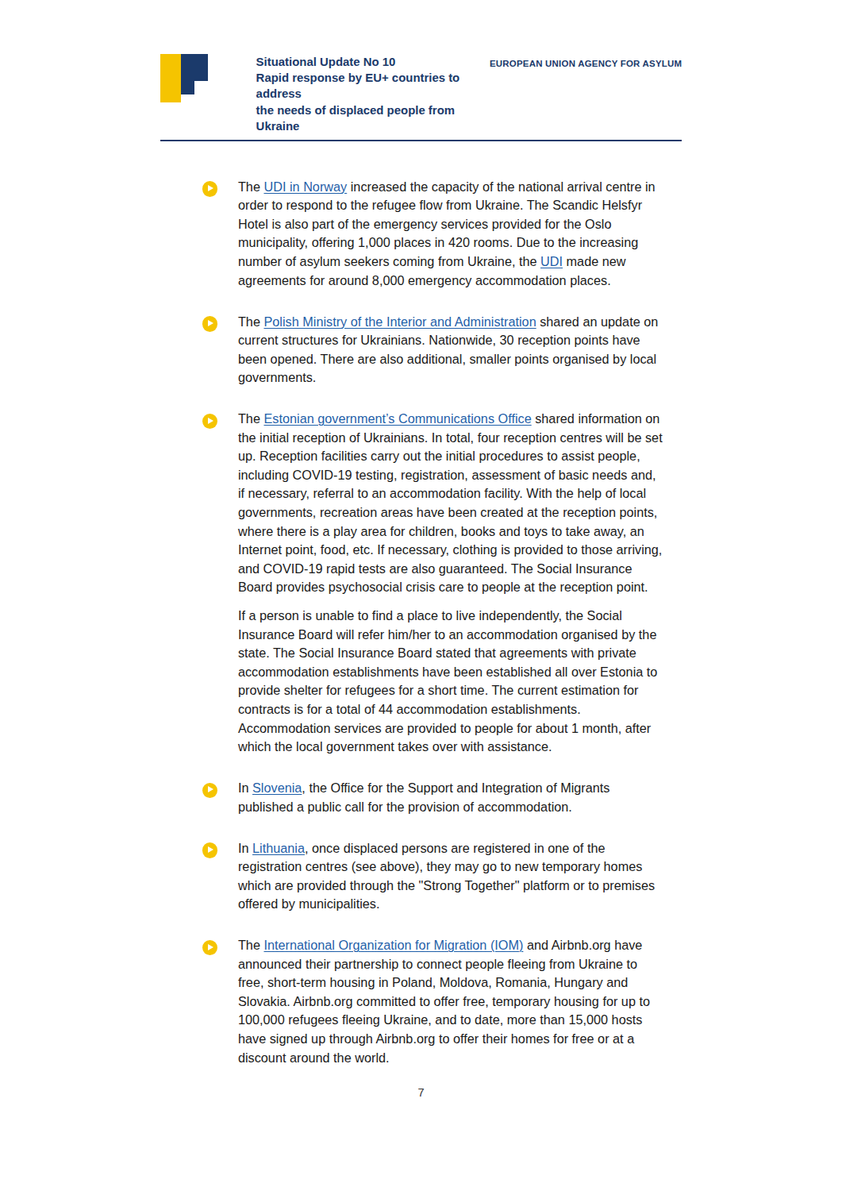Situational Update No 10 Rapid response by EU+ countries to address the needs of displaced people from Ukraine
European Union Agency for Asylum
The UDI in Norway increased the capacity of the national arrival centre in order to respond to the refugee flow from Ukraine. The Scandic Helsfyr Hotel is also part of the emergency services provided for the Oslo municipality, offering 1,000 places in 420 rooms. Due to the increasing number of asylum seekers coming from Ukraine, the UDI made new agreements for around 8,000 emergency accommodation places.
The Polish Ministry of the Interior and Administration shared an update on current structures for Ukrainians. Nationwide, 30 reception points have been opened. There are also additional, smaller points organised by local governments.
The Estonian government’s Communications Office shared information on the initial reception of Ukrainians. In total, four reception centres will be set up. Reception facilities carry out the initial procedures to assist people, including COVID-19 testing, registration, assessment of basic needs and, if necessary, referral to an accommodation facility. With the help of local governments, recreation areas have been created at the reception points, where there is a play area for children, books and toys to take away, an Internet point, food, etc. If necessary, clothing is provided to those arriving, and COVID-19 rapid tests are also guaranteed. The Social Insurance Board provides psychosocial crisis care to people at the reception point.
If a person is unable to find a place to live independently, the Social Insurance Board will refer him/her to an accommodation organised by the state. The Social Insurance Board stated that agreements with private accommodation establishments have been established all over Estonia to provide shelter for refugees for a short time. The current estimation for contracts is for a total of 44 accommodation establishments. Accommodation services are provided to people for about 1 month, after which the local government takes over with assistance.
In Slovenia, the Office for the Support and Integration of Migrants published a public call for the provision of accommodation.
In Lithuania, once displaced persons are registered in one of the registration centres (see above), they may go to new temporary homes which are provided through the "Strong Together" platform or to premises offered by municipalities.
The International Organization for Migration (IOM) and Airbnb.org have announced their partnership to connect people fleeing from Ukraine to free, short-term housing in Poland, Moldova, Romania, Hungary and Slovakia. Airbnb.org committed to offer free, temporary housing for up to 100,000 refugees fleeing Ukraine, and to date, more than 15,000 hosts have signed up through Airbnb.org to offer their homes for free or at a discount around the world.
7